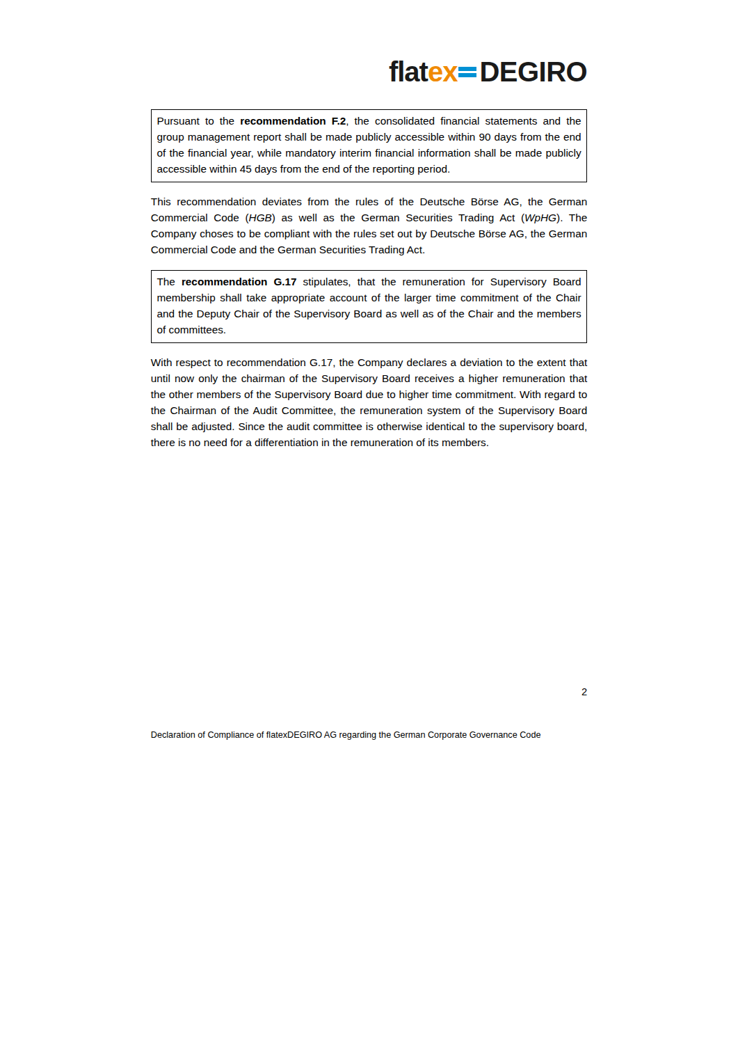flat ex DEGIRO
Pursuant to the recommendation F.2, the consolidated financial statements and the group management report shall be made publicly accessible within 90 days from the end of the financial year, while mandatory interim financial information shall be made publicly accessible within 45 days from the end of the reporting period.
This recommendation deviates from the rules of the Deutsche Börse AG, the German Commercial Code (HGB) as well as the German Securities Trading Act (WpHG). The Company choses to be compliant with the rules set out by Deutsche Börse AG, the German Commercial Code and the German Securities Trading Act.
The recommendation G.17 stipulates, that the remuneration for Supervisory Board membership shall take appropriate account of the larger time commitment of the Chair and the Deputy Chair of the Supervisory Board as well as of the Chair and the members of committees.
With respect to recommendation G.17, the Company declares a deviation to the extent that until now only the chairman of the Supervisory Board receives a higher remuneration that the other members of the Supervisory Board due to higher time commitment. With regard to the Chairman of the Audit Committee, the remuneration system of the Supervisory Board shall be adjusted. Since the audit committee is otherwise identical to the supervisory board, there is no need for a differentiation in the remuneration of its members.
Declaration of Compliance of flatexDEGIRO AG regarding the German Corporate Governance Code
2